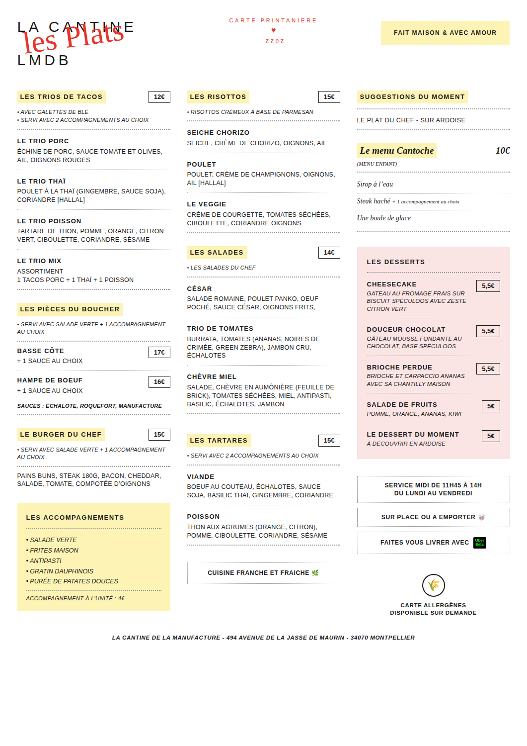LA CANTINE
LMDB
les Plats
CARTE PRINTANIERE
♥
2022
FAIT MAISON & AVEC AMOUR
LES TRIOS DE TACOS
12€
AVEC GALETTES DE BLÉ
SERVI AVEC 2 ACCOMPAGNEMENTS AU CHOIX
LE TRIO PORC
ÉCHINE DE PORC, SAUCE TOMATE ET OLIVES, AIL, OIGNONS ROUGES
LE TRIO THAÏ
POULET À LA THAÏ (GINGEMBRE, SAUCE SOJA), CORIANDRE [HALLAL]
LE TRIO POISSON
TARTARE DE THON, POMME, ORANGE, CITRON VERT, CIBOULETTE, CORIANDRE, SÉSAME
LE TRIO MIX
ASSORTIMENT
1 TACOS PORC + 1 THAÏ + 1 POISSON
LES PIÈCES DU BOUCHER
SERVI AVEC SALADE VERTE + 1 ACCOMPAGNEMENT AU CHOIX
BASSE CÔTE
+ 1 SAUCE AU CHOIX
17€
HAMPE DE BOEUF
+ 1 SAUCE AU CHOIX
16€
SAUCES : ÉCHALOTE, ROQUEFORT, MANUFACTURE
LE BURGER DU CHEF
15€
SERVI AVEC SALADE VERTE + 1 ACCOMPAGNEMENT AU CHOIX
PAINS BUNS, STEAK 180G, BACON, CHEDDAR, SALADE, TOMATE, COMPOTÉE D’OIGNONS
LES ACCOMPAGNEMENTS
SALADE VERTE
FRITES MAISON
ANTIPASTI
GRATIN DAUPHINOIS
PURÉE DE PATATES DOUCES
ACCOMPAGNEMENT À L’UNITÉ : 4€
LES RISOTTOS
15€
RISOTTOS CRÉMEUX À BASE DE PARMESAN
SEICHE CHORIZO
SEICHE, CRÈME DE CHORIZO, OIGNONS, AIL
POULET
POULET, CRÈME DE CHAMPIGNONS, OIGNONS, AIL [HALLAL]
LE VEGGIE
CRÈME DE COURGETTE, TOMATES SÉCHÉES, CIBOULETTE, CORIANDRE OIGNONS
LES SALADES
14€
LES SALADES DU CHEF
CÉSAR
SALADE ROMAINE, POULET PANKO, OEUF POCHÉ, SAUCE CÉSAR, OIGNONS FRITS,
TRIO DE TOMATES
BURRATA, TOMATES (ANANAS, NOIRES DE CRIMÉE, GREEN ZEBRA), JAMBON CRU, ÉCHALOTES
CHÈVRE MIEL
SALADE, CHÈVRE EN AUMÔNIÈRE (FEUILLE DE BRICK), TOMATES SÉCHÉES, MIEL, ANTIPASTI, BASILIC, ÉCHALOTES, JAMBON
LES TARTARES
15€
SERVI AVEC 2 ACCOMPAGNEMENTS AU CHOIX
VIANDE
BOEUF AU COUTEAU, ÉCHALOTES, SAUCE SOJA, BASILIC THAÏ, GINGEMBRE, CORIANDRE
POISSON
THON AUX AGRUMES (ORANGE, CITRON), POMME, CIBOULETTE, CORIANDRE, SÉSAME
CUISINE FRANCHE ET FRAICHE 🌿
SUGGESTIONS DU MOMENT
LE PLAT DU CHEF - SUR ARDOISE
Le menu Cantoche 10€
(MENU ENFANT)
Sirop à l’eau
Steak haché + 1 accompagnement au choix
Une boule de glace
LES DESSERTS
CHEESECAKE
GATEAU AU FROMAGE FRAIS SUR BISCUIT SPÉCULOOS AVEC ZESTE CITRON VERT
5,5€
DOUCEUR CHOCOLAT
GÂTEAU MOUSSE FONDANTE AU CHOCOLAT, BASE SPÉCULOOS
5,5€
BRIOCHE PERDUE
BRIOCHE ET CARPACCIO ANANAS AVEC SA CHANTILLY MAISON
5,5€
SALADE DE FRUITS
POMME, ORANGE, ANANAS, KIWI
5€
LE DESSERT DU MOMENT
À DÉCOUVRIR EN ARDOISE
5€
SERVICE MIDI DE 11H45 À 14H
DU LUNDI AU VENDREDI
SUR PLACE OU A EMPORTER 🥡
FAITES VOUS LIVRER AVEC Uber Eats
🌾
CARTE ALLERGÈNES
DISPONIBLE SUR DEMANDE
LA CANTINE DE LA MANUFACTURE - 494 AVENUE DE LA JASSE DE MAURIN - 34070 MONTPELLIER